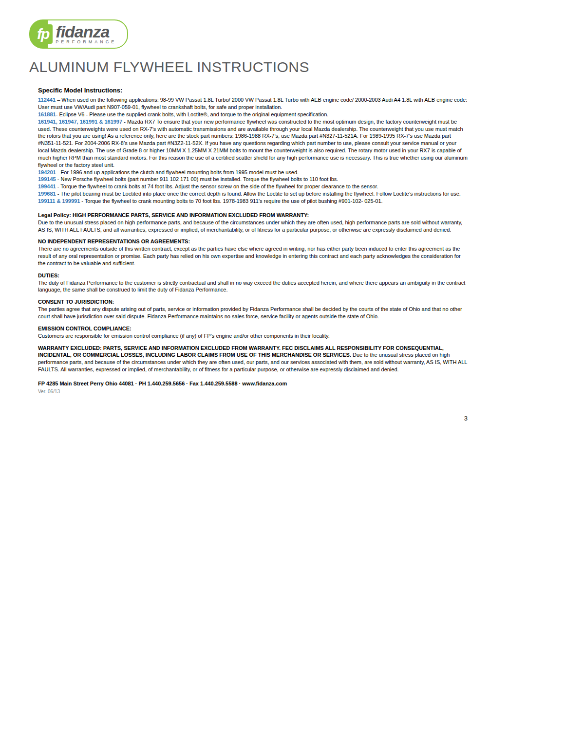fp fidanza PERFORMANCE
ALUMINUM FLYWHEEL INSTRUCTIONS
Specific Model Instructions:
112441 – When used on the following applications: 98-99 VW Passat 1.8L Turbo/ 2000 VW Passat 1.8L Turbo with AEB engine code/ 2000-2003 Audi A4 1.8L with AEB engine code: User must use VW/Audi part N907-059-01, flywheel to crankshaft bolts, for safe and proper installation.
161881- Eclipse V6 - Please use the supplied crank bolts, with Loctite®, and torque to the original equipment specification.
161941, 161947, 161991 & 161997 - Mazda RX7 To ensure that your new performance flywheel was constructed to the most optimum design, the factory counterweight must be used. These counterweights were used on RX-7’s with automatic transmissions and are available through your local Mazda dealership. The counterweight that you use must match the rotors that you are using! As a reference only, here are the stock part numbers: 1986-1988 RX-7’s, use Mazda part #N327-11-521A. For 1989-1995 RX-7’s use Mazda part #N351-11-521. For 2004-2006 RX-8’s use Mazda part #N3Z2-11-52X. If you have any questions regarding which part number to use, please consult your service manual or your local Mazda dealership. The use of Grade 8 or higher 10MM X 1.25MM X 21MM bolts to mount the counterweight is also required. The rotary motor used in your RX7 is capable of much higher RPM than most standard motors. For this reason the use of a certified scatter shield for any high performance use is necessary. This is true whether using our aluminum flywheel or the factory steel unit.
194201 - For 1996 and up applications the clutch and flywheel mounting bolts from 1995 model must be used.
199145 - New Porsche flywheel bolts (part number 911 102 171 00) must be installed. Torque the flywheel bolts to 110 foot lbs.
199441 - Torque the flywheel to crank bolts at 74 foot lbs. Adjust the sensor screw on the side of the flywheel for proper clearance to the sensor.
199681 - The pilot bearing must be Loctited into place once the correct depth is found. Allow the Loctite to set up before installing the flywheel. Follow Loctite’s instructions for use.
199111 & 199991 - Torque the flywheel to crank mounting bolts to 70 foot lbs. 1978-1983 911’s require the use of pilot bushing #901-102- 025-01.
Legal Policy: HIGH PERFORMANCE PARTS, SERVICE AND INFORMATION EXCLUDED FROM WARRANTY:
Due to the unusual stress placed on high performance parts, and because of the circumstances under which they are often used, high performance parts are sold without warranty, AS IS, WITH ALL FAULTS, and all warranties, expressed or implied, of merchantability, or of fitness for a particular purpose, or otherwise are expressly disclaimed and denied.
NO INDEPENDENT REPRESENTATIONS OR AGREEMENTS:
There are no agreements outside of this written contract, except as the parties have else where agreed in writing, nor has either party been induced to enter this agreement as the result of any oral representation or promise. Each party has relied on his own expertise and knowledge in entering this contract and each party acknowledges the consideration for the contract to be valuable and sufficient.
DUTIES:
The duty of Fidanza Performance to the customer is strictly contractual and shall in no way exceed the duties accepted herein, and where there appears an ambiguity in the contract language, the same shall be construed to limit the duty of Fidanza Performance.
CONSENT TO JURISDICTION:
The parties agree that any dispute arising out of parts, service or information provided by Fidanza Performance shall be decided by the courts of the state of Ohio and that no other court shall have jurisdiction over said dispute. Fidanza Performance maintains no sales force, service facility or agents outside the state of Ohio.
EMISSION CONTROL COMPLIANCE:
Customers are responsible for emission control compliance (if any) of FP’s engine and/or other components in their locality.
WARRANTY EXCLUDED: PARTS, SERVICE AND INFORMATION EXCLUDED FROM WARRANTY. FEC DISCLAIMS ALL RESPONSIBILITY FOR CONSEQUENTIAL, INCIDENTAL, OR COMMERCIAL LOSSES, INCLUDING LABOR CLAIMS FROM USE OF THIS MERCHANDISE OR SERVICES. Due to the unusual stress placed on high performance parts, and because of the circumstances under which they are often used, our parts, and our services associated with them, are sold without warranty, AS IS, WITH ALL FAULTS. All warranties, expressed or implied, of merchantability, or of fitness for a particular purpose, or otherwise are expressly disclaimed and denied.
FP 4285 Main Street Perry Ohio 44081 · PH 1.440.259.5656 · Fax 1.440.259.5588 · www.fidanza.com
Ver. 06/13
3